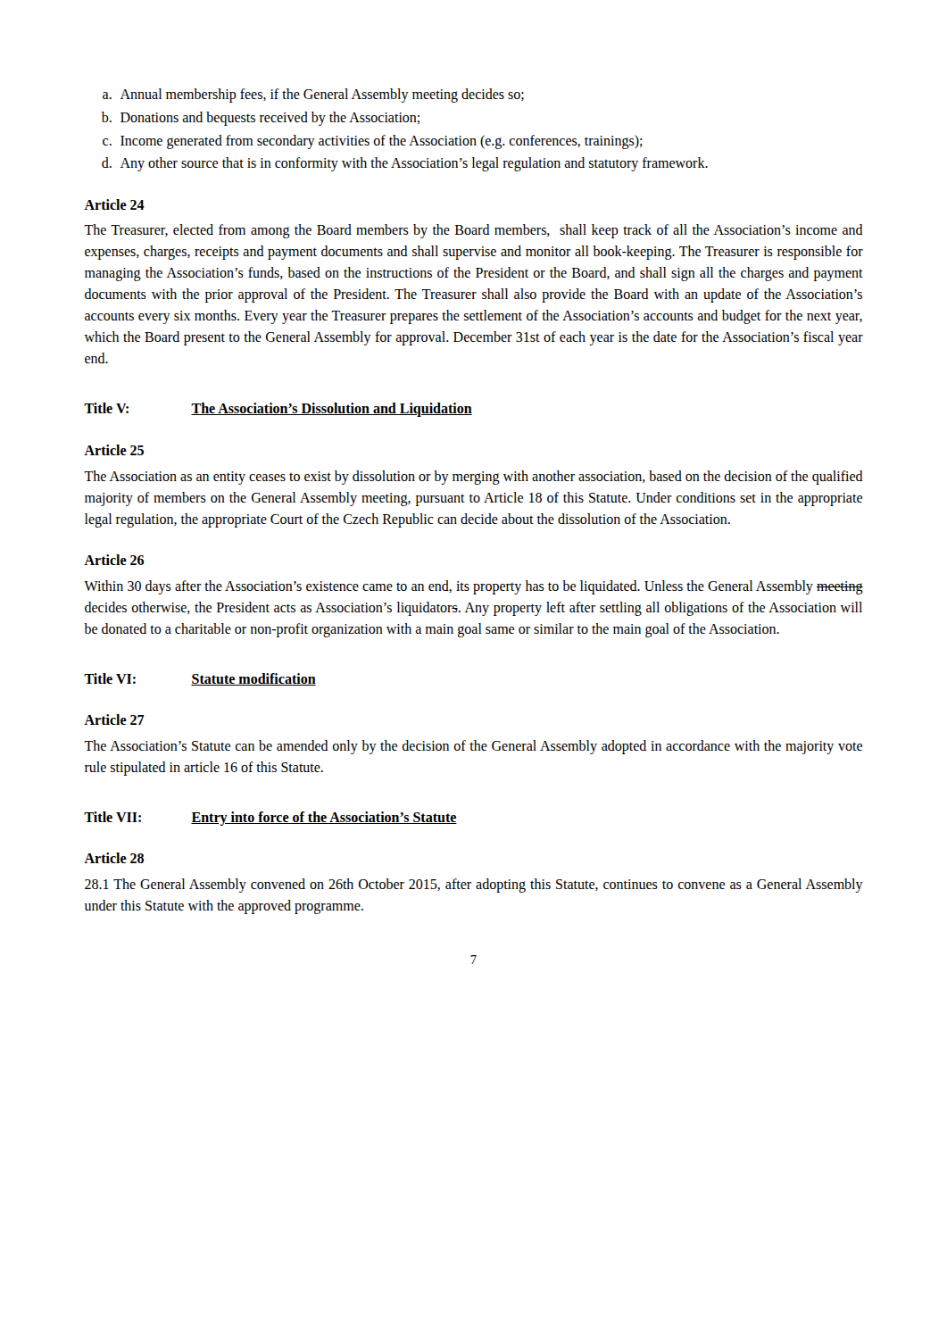Annual membership fees, if the General Assembly meeting decides so;
Donations and bequests received by the Association;
Income generated from secondary activities of the Association (e.g. conferences, trainings);
Any other source that is in conformity with the Association’s legal regulation and statutory framework.
Article 24
The Treasurer, elected from among the Board members by the Board members, shall keep track of all the Association’s income and expenses, charges, receipts and payment documents and shall supervise and monitor all book-keeping. The Treasurer is responsible for managing the Association’s funds, based on the instructions of the President or the Board, and shall sign all the charges and payment documents with the prior approval of the President. The Treasurer shall also provide the Board with an update of the Association’s accounts every six months. Every year the Treasurer prepares the settlement of the Association’s accounts and budget for the next year, which the Board present to the General Assembly for approval. December 31st of each year is the date for the Association’s fiscal year end.
Title V: The Association’s Dissolution and Liquidation
Article 25
The Association as an entity ceases to exist by dissolution or by merging with another association, based on the decision of the qualified majority of members on the General Assembly meeting, pursuant to Article 18 of this Statute. Under conditions set in the appropriate legal regulation, the appropriate Court of the Czech Republic can decide about the dissolution of the Association.
Article 26
Within 30 days after the Association’s existence came to an end, its property has to be liquidated. Unless the General Assembly meeting decides otherwise, the President acts as Association’s liquidators. Any property left after settling all obligations of the Association will be donated to a charitable or non-profit organization with a main goal same or similar to the main goal of the Association.
Title VI: Statute modification
Article 27
The Association’s Statute can be amended only by the decision of the General Assembly adopted in accordance with the majority vote rule stipulated in article 16 of this Statute.
Title VII: Entry into force of the Association’s Statute
Article 28
28.1 The General Assembly convened on 26th October 2015, after adopting this Statute, continues to convene as a General Assembly under this Statute with the approved programme.
7